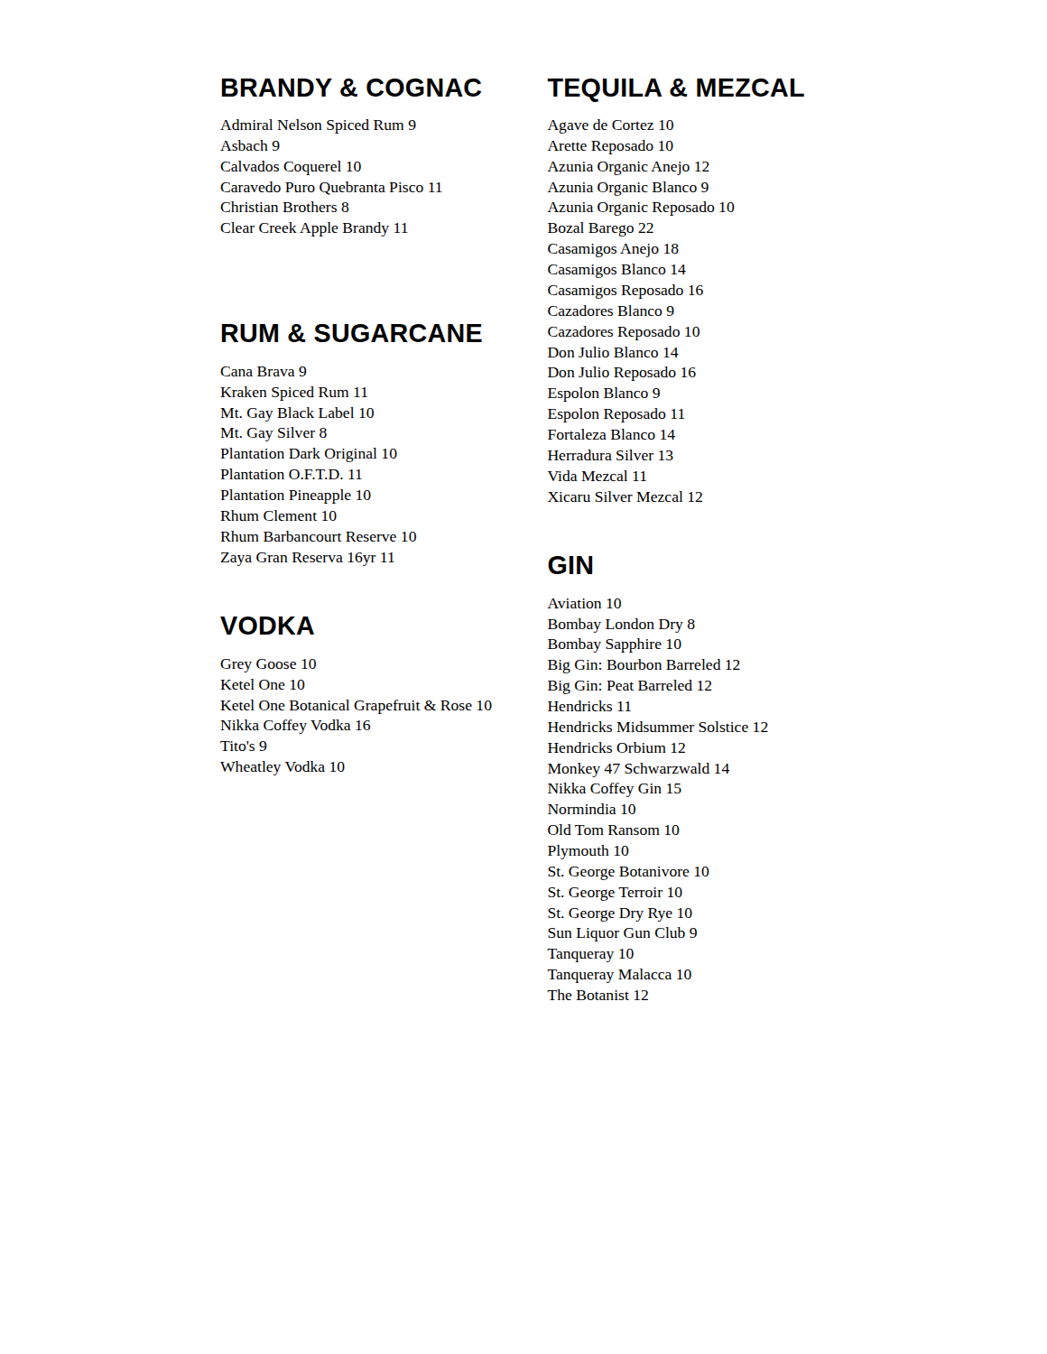BRANDY & COGNAC
Admiral Nelson Spiced Rum 9
Asbach 9
Calvados Coquerel 10
Caravedo Puro Quebranta Pisco 11
Christian Brothers 8
Clear Creek Apple Brandy 11
RUM & SUGARCANE
Cana Brava 9
Kraken Spiced Rum 11
Mt. Gay Black Label 10
Mt. Gay Silver 8
Plantation Dark Original 10
Plantation O.F.T.D. 11
Plantation Pineapple 10
Rhum Clement 10
Rhum Barbancourt Reserve 10
Zaya Gran Reserva 16yr 11
VODKA
Grey Goose 10
Ketel One 10
Ketel One Botanical Grapefruit & Rose 10
Nikka Coffey Vodka 16
Tito's 9
Wheatley Vodka 10
TEQUILA & MEZCAL
Agave de Cortez 10
Arette Reposado 10
Azunia Organic Anejo 12
Azunia Organic Blanco 9
Azunia Organic Reposado 10
Bozal Barego 22
Casamigos Anejo 18
Casamigos Blanco 14
Casamigos Reposado 16
Cazadores Blanco 9
Cazadores Reposado 10
Don Julio Blanco 14
Don Julio Reposado 16
Espolon Blanco 9
Espolon Reposado 11
Fortaleza Blanco 14
Herradura Silver 13
Vida Mezcal 11
Xicaru Silver Mezcal 12
GIN
Aviation 10
Bombay London Dry 8
Bombay Sapphire 10
Big Gin: Bourbon Barreled 12
Big Gin: Peat Barreled 12
Hendricks 11
Hendricks Midsummer Solstice 12
Hendricks Orbium 12
Monkey 47 Schwarzwald 14
Nikka Coffey Gin 15
Normindia 10
Old Tom Ransom 10
Plymouth 10
St. George Botanivore 10
St. George Terroir 10
St. George Dry Rye 10
Sun Liquor Gun Club 9
Tanqueray 10
Tanqueray Malacca 10
The Botanist 12